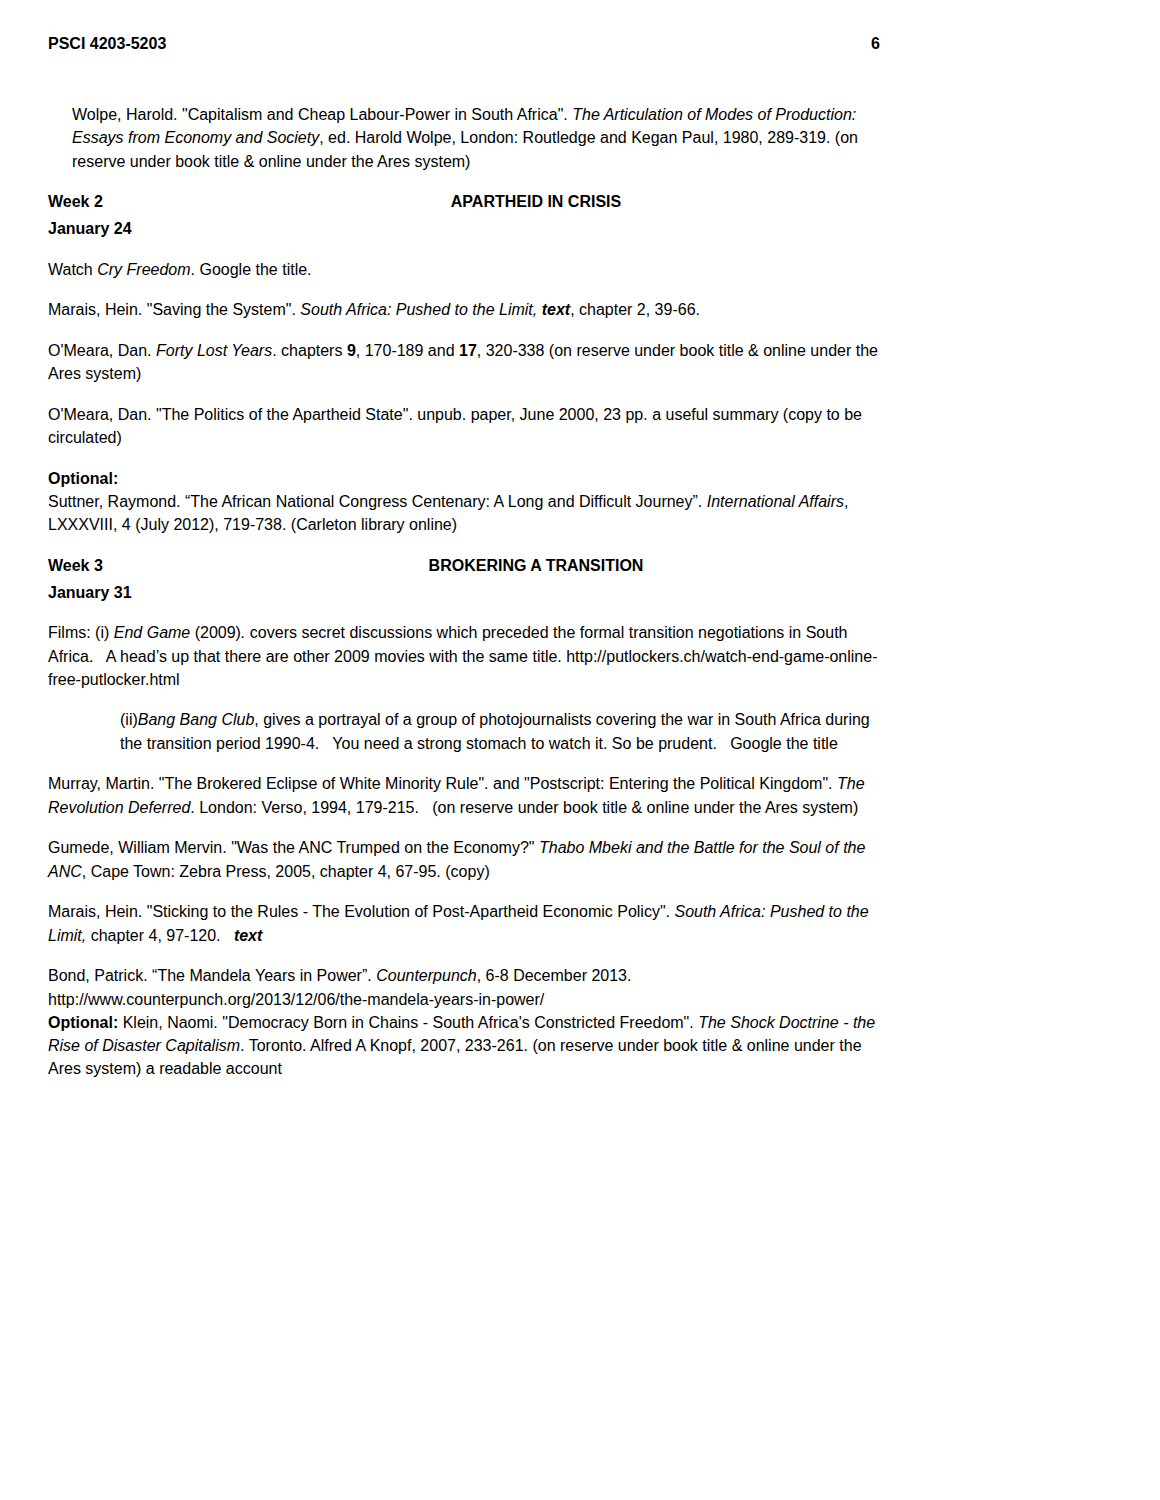PSCI 4203-5203 6
Wolpe, Harold. "Capitalism and Cheap Labour-Power in South Africa". The Articulation of Modes of Production: Essays from Economy and Society, ed. Harold Wolpe, London: Routledge and Kegan Paul, 1980, 289-319. (on reserve under book title & online under the Ares system)
Week 2 APARTHEID IN CRISIS
January 24
Watch Cry Freedom. Google the title.
Marais, Hein. "Saving the System". South Africa: Pushed to the Limit, text, chapter 2, 39-66.
O'Meara, Dan. Forty Lost Years. chapters 9, 170-189 and 17, 320-338 (on reserve under book title & online under the Ares system)
O'Meara, Dan. "The Politics of the Apartheid State". unpub. paper, June 2000, 23 pp. a useful summary (copy to be circulated)
Optional:
Suttner, Raymond. “The African National Congress Centenary: A Long and Difficult Journey”. International Affairs, LXXXVIII, 4 (July 2012), 719-738. (Carleton library online)
Week 3 BROKERING A TRANSITION
January 31
Films: (i) End Game (2009). covers secret discussions which preceded the formal transition negotiations in South Africa. A head’s up that there are other 2009 movies with the same title. http://putlockers.ch/watch-end-game-online-free-putlocker.html
(ii)Bang Bang Club, gives a portrayal of a group of photojournalists covering the war in South Africa during the transition period 1990-4. You need a strong stomach to watch it. So be prudent. Google the title
Murray, Martin. "The Brokered Eclipse of White Minority Rule". and "Postscript: Entering the Political Kingdom". The Revolution Deferred. London: Verso, 1994, 179-215. (on reserve under book title & online under the Ares system)
Gumede, William Mervin. "Was the ANC Trumped on the Economy?" Thabo Mbeki and the Battle for the Soul of the ANC, Cape Town: Zebra Press, 2005, chapter 4, 67-95. (copy)
Marais, Hein. "Sticking to the Rules - The Evolution of Post-Apartheid Economic Policy". South Africa: Pushed to the Limit, chapter 4, 97-120. text
Bond, Patrick. “The Mandela Years in Power”. Counterpunch, 6-8 December 2013.
http://www.counterpunch.org/2013/12/06/the-mandela-years-in-power/
Optional: Klein, Naomi. "Democracy Born in Chains - South Africa's Constricted Freedom". The Shock Doctrine - the Rise of Disaster Capitalism. Toronto. Alfred A Knopf, 2007, 233-261. (on reserve under book title & online under the Ares system) a readable account